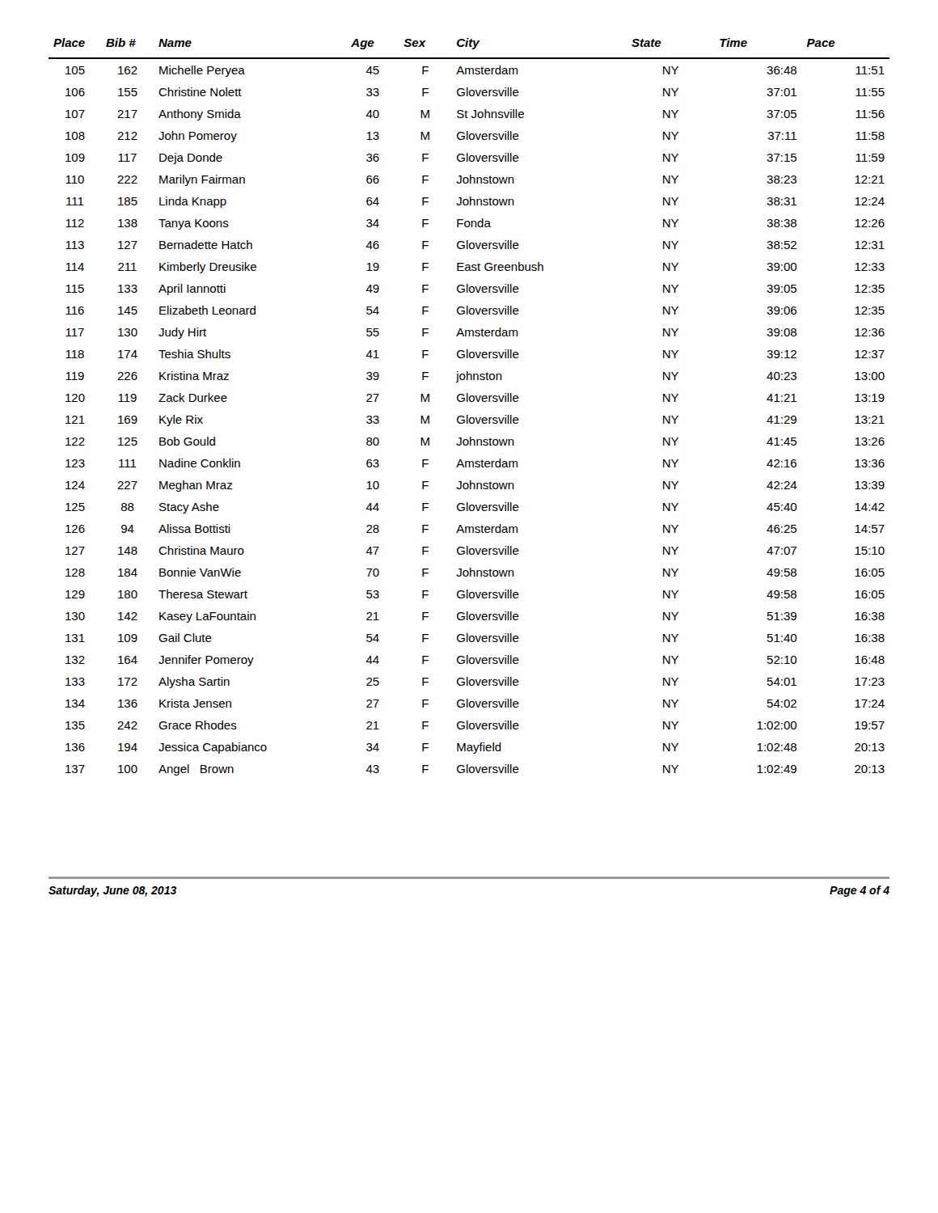| Place | Bib # | Name | Age | Sex | City | State | Time | Pace |
| --- | --- | --- | --- | --- | --- | --- | --- | --- |
| 105 | 162 | Michelle Peryea | 45 | F | Amsterdam | NY | 36:48 | 11:51 |
| 106 | 155 | Christine Nolett | 33 | F | Gloversville | NY | 37:01 | 11:55 |
| 107 | 217 | Anthony Smida | 40 | M | St Johnsville | NY | 37:05 | 11:56 |
| 108 | 212 | John Pomeroy | 13 | M | Gloversville | NY | 37:11 | 11:58 |
| 109 | 117 | Deja Donde | 36 | F | Gloversville | NY | 37:15 | 11:59 |
| 110 | 222 | Marilyn Fairman | 66 | F | Johnstown | NY | 38:23 | 12:21 |
| 111 | 185 | Linda Knapp | 64 | F | Johnstown | NY | 38:31 | 12:24 |
| 112 | 138 | Tanya Koons | 34 | F | Fonda | NY | 38:38 | 12:26 |
| 113 | 127 | Bernadette Hatch | 46 | F | Gloversville | NY | 38:52 | 12:31 |
| 114 | 211 | Kimberly Dreusike | 19 | F | East Greenbush | NY | 39:00 | 12:33 |
| 115 | 133 | April Iannotti | 49 | F | Gloversville | NY | 39:05 | 12:35 |
| 116 | 145 | Elizabeth Leonard | 54 | F | Gloversville | NY | 39:06 | 12:35 |
| 117 | 130 | Judy Hirt | 55 | F | Amsterdam | NY | 39:08 | 12:36 |
| 118 | 174 | Teshia Shults | 41 | F | Gloversville | NY | 39:12 | 12:37 |
| 119 | 226 | Kristina Mraz | 39 | F | johnston | NY | 40:23 | 13:00 |
| 120 | 119 | Zack Durkee | 27 | M | Gloversville | NY | 41:21 | 13:19 |
| 121 | 169 | Kyle Rix | 33 | M | Gloversville | NY | 41:29 | 13:21 |
| 122 | 125 | Bob Gould | 80 | M | Johnstown | NY | 41:45 | 13:26 |
| 123 | 111 | Nadine Conklin | 63 | F | Amsterdam | NY | 42:16 | 13:36 |
| 124 | 227 | Meghan Mraz | 10 | F | Johnstown | NY | 42:24 | 13:39 |
| 125 | 88 | Stacy Ashe | 44 | F | Gloversville | NY | 45:40 | 14:42 |
| 126 | 94 | Alissa Bottisti | 28 | F | Amsterdam | NY | 46:25 | 14:57 |
| 127 | 148 | Christina Mauro | 47 | F | Gloversville | NY | 47:07 | 15:10 |
| 128 | 184 | Bonnie VanWie | 70 | F | Johnstown | NY | 49:58 | 16:05 |
| 129 | 180 | Theresa Stewart | 53 | F | Gloversville | NY | 49:58 | 16:05 |
| 130 | 142 | Kasey LaFountain | 21 | F | Gloversville | NY | 51:39 | 16:38 |
| 131 | 109 | Gail Clute | 54 | F | Gloversville | NY | 51:40 | 16:38 |
| 132 | 164 | Jennifer Pomeroy | 44 | F | Gloversville | NY | 52:10 | 16:48 |
| 133 | 172 | Alysha Sartin | 25 | F | Gloversville | NY | 54:01 | 17:23 |
| 134 | 136 | Krista Jensen | 27 | F | Gloversville | NY | 54:02 | 17:24 |
| 135 | 242 | Grace Rhodes | 21 | F | Gloversville | NY | 1:02:00 | 19:57 |
| 136 | 194 | Jessica Capabianco | 34 | F | Mayfield | NY | 1:02:48 | 20:13 |
| 137 | 100 | Angel Brown | 43 | F | Gloversville | NY | 1:02:49 | 20:13 |
Saturday, June 08, 2013 Page 4 of 4